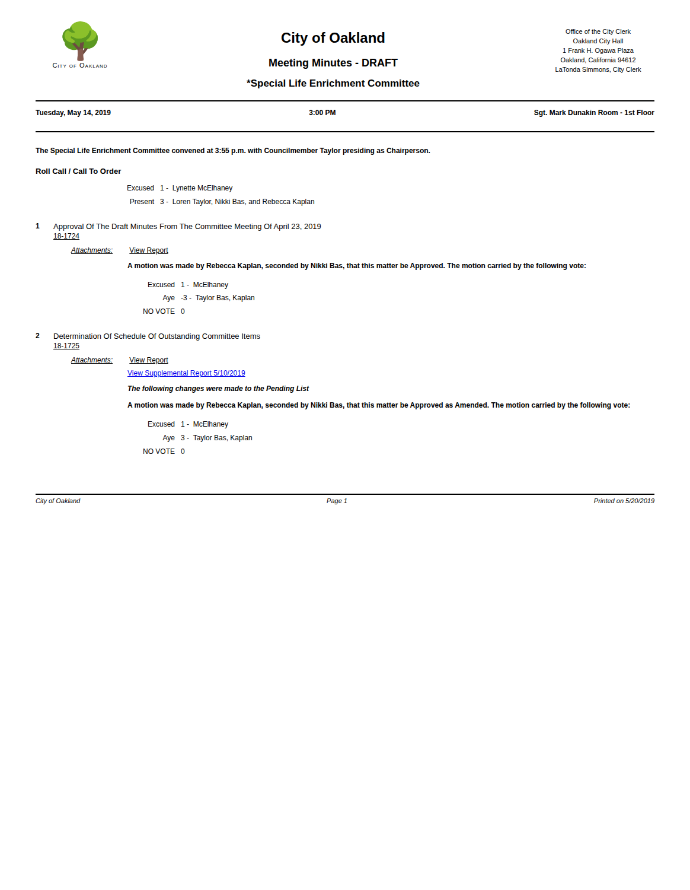🌳
City of Oakland
City of Oakland
Meeting Minutes - DRAFT
*Special Life Enrichment Committee
Office of the City Clerk
Oakland City Hall
1 Frank H. Ogawa Plaza
Oakland, California 94612
LaTonda Simmons, City Clerk
Tuesday, May 14, 2019
3:00 PM
Sgt. Mark Dunakin Room - 1st Floor
The Special Life Enrichment Committee convened at 3:55 p.m. with Councilmember Taylor presiding as Chairperson.
Roll Call / Call To Order
Excused1 - Lynette McElhaney
Present3 - Loren Taylor, Nikki Bas, and Rebecca Kaplan
1
Approval Of The Draft Minutes From The Committee Meeting Of April 23, 2019
18-1724
Attachments: View Report
A motion was made by Rebecca Kaplan, seconded by Nikki Bas, that this matter be Approved. The motion carried by the following vote:
Excused1 - McElhaney
Aye-3 - Taylor Bas, Kaplan
NO VOTE0
2
Determination Of Schedule Of Outstanding Committee Items
18-1725
Attachments: View Report
View Supplemental Report 5/10/2019
The following changes were made to the Pending List
A motion was made by Rebecca Kaplan, seconded by Nikki Bas, that this matter be Approved as Amended. The motion carried by the following vote:
Excused1 - McElhaney
Aye3 - Taylor Bas, Kaplan
NO VOTE0
City of Oakland
Page 1
Printed on 5/20/2019